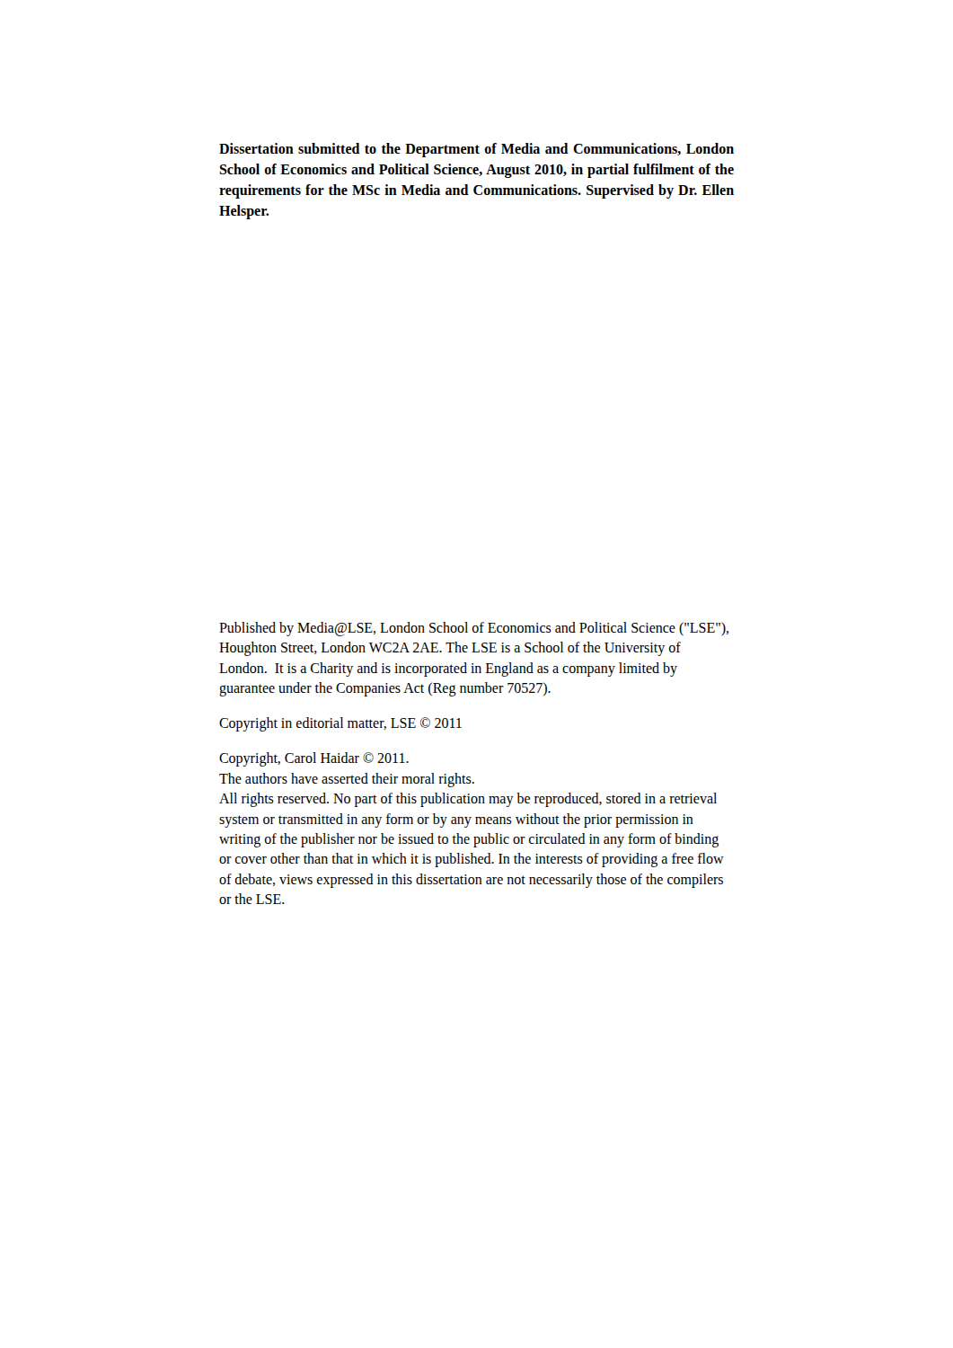Dissertation submitted to the Department of Media and Communications, London School of Economics and Political Science, August 2010, in partial fulfilment of the requirements for the MSc in Media and Communications. Supervised by Dr. Ellen Helsper.
Published by Media@LSE, London School of Economics and Political Science ("LSE"), Houghton Street, London WC2A 2AE. The LSE is a School of the University of London. It is a Charity and is incorporated in England as a company limited by guarantee under the Companies Act (Reg number 70527).
Copyright in editorial matter, LSE © 2011
Copyright, Carol Haidar © 2011.
The authors have asserted their moral rights.
All rights reserved. No part of this publication may be reproduced, stored in a retrieval system or transmitted in any form or by any means without the prior permission in writing of the publisher nor be issued to the public or circulated in any form of binding or cover other than that in which it is published. In the interests of providing a free flow of debate, views expressed in this dissertation are not necessarily those of the compilers or the LSE.